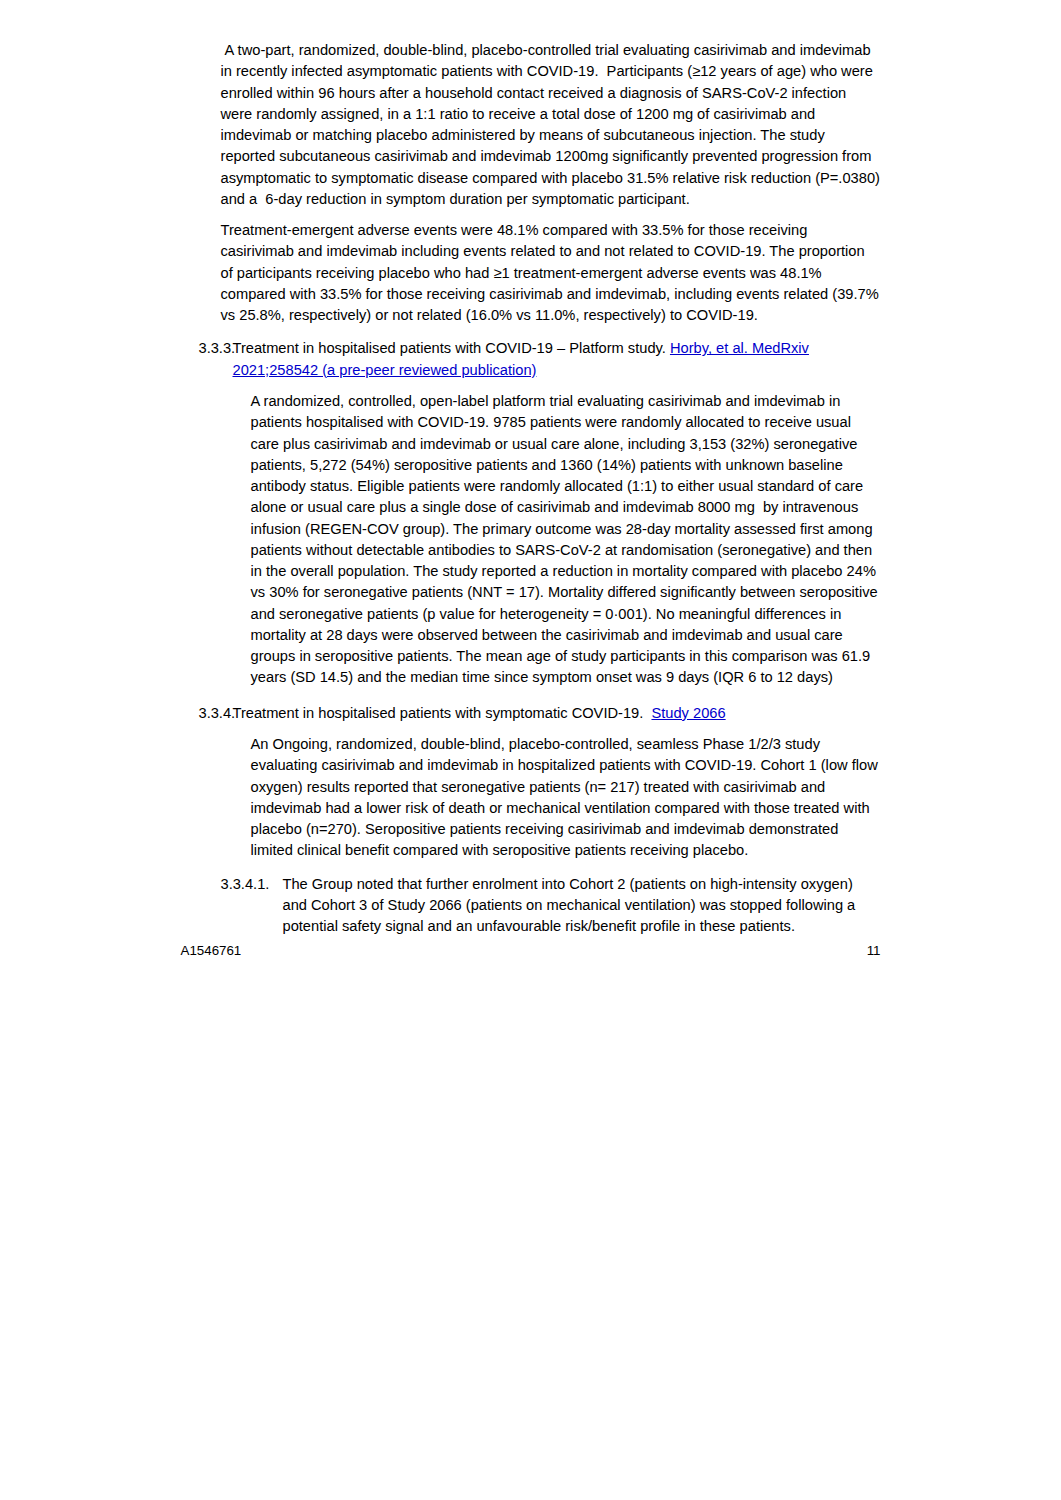A two-part, randomized, double-blind, placebo-controlled trial evaluating casirivimab and imdevimab in recently infected asymptomatic patients with COVID-19. Participants (≥12 years of age) who were enrolled within 96 hours after a household contact received a diagnosis of SARS-CoV-2 infection were randomly assigned, in a 1:1 ratio to receive a total dose of 1200 mg of casirivimab and imdevimab or matching placebo administered by means of subcutaneous injection. The study reported subcutaneous casirivimab and imdevimab 1200mg significantly prevented progression from asymptomatic to symptomatic disease compared with placebo 31.5% relative risk reduction (P=.0380) and a 6-day reduction in symptom duration per symptomatic participant.
Treatment-emergent adverse events were 48.1% compared with 33.5% for those receiving casirivimab and imdevimab including events related to and not related to COVID-19. The proportion of participants receiving placebo who had ≥1 treatment-emergent adverse events was 48.1% compared with 33.5% for those receiving casirivimab and imdevimab, including events related (39.7% vs 25.8%, respectively) or not related (16.0% vs 11.0%, respectively) to COVID-19.
3.3.3.
Treatment in hospitalised patients with COVID-19 – Platform study. Horby, et al. MedRxiv 2021;258542 (a pre-peer reviewed publication)
A randomized, controlled, open-label platform trial evaluating casirivimab and imdevimab in patients hospitalised with COVID-19. 9785 patients were randomly allocated to receive usual care plus casirivimab and imdevimab or usual care alone, including 3,153 (32%) seronegative patients, 5,272 (54%) seropositive patients and 1360 (14%) patients with unknown baseline antibody status. Eligible patients were randomly allocated (1:1) to either usual standard of care alone or usual care plus a single dose of casirivimab and imdevimab 8000 mg by intravenous infusion (REGEN-COV group). The primary outcome was 28-day mortality assessed first among patients without detectable antibodies to SARS-CoV-2 at randomisation (seronegative) and then in the overall population. The study reported a reduction in mortality compared with placebo 24% vs 30% for seronegative patients (NNT = 17). Mortality differed significantly between seropositive and seronegative patients (p value for heterogeneity = 0·001). No meaningful differences in mortality at 28 days were observed between the casirivimab and imdevimab and usual care groups in seropositive patients. The mean age of study participants in this comparison was 61.9 years (SD 14.5) and the median time since symptom onset was 9 days (IQR 6 to 12 days)
3.3.4.
Treatment in hospitalised patients with symptomatic COVID-19. Study 2066
An Ongoing, randomized, double-blind, placebo-controlled, seamless Phase 1/2/3 study evaluating casirivimab and imdevimab in hospitalized patients with COVID-19. Cohort 1 (low flow oxygen) results reported that seronegative patients (n= 217) treated with casirivimab and imdevimab had a lower risk of death or mechanical ventilation compared with those treated with placebo (n=270). Seropositive patients receiving casirivimab and imdevimab demonstrated limited clinical benefit compared with seropositive patients receiving placebo.
3.3.4.1.
The Group noted that further enrolment into Cohort 2 (patients on high-intensity oxygen) and Cohort 3 of Study 2066 (patients on mechanical ventilation) was stopped following a potential safety signal and an unfavourable risk/benefit profile in these patients.
A1546761 11